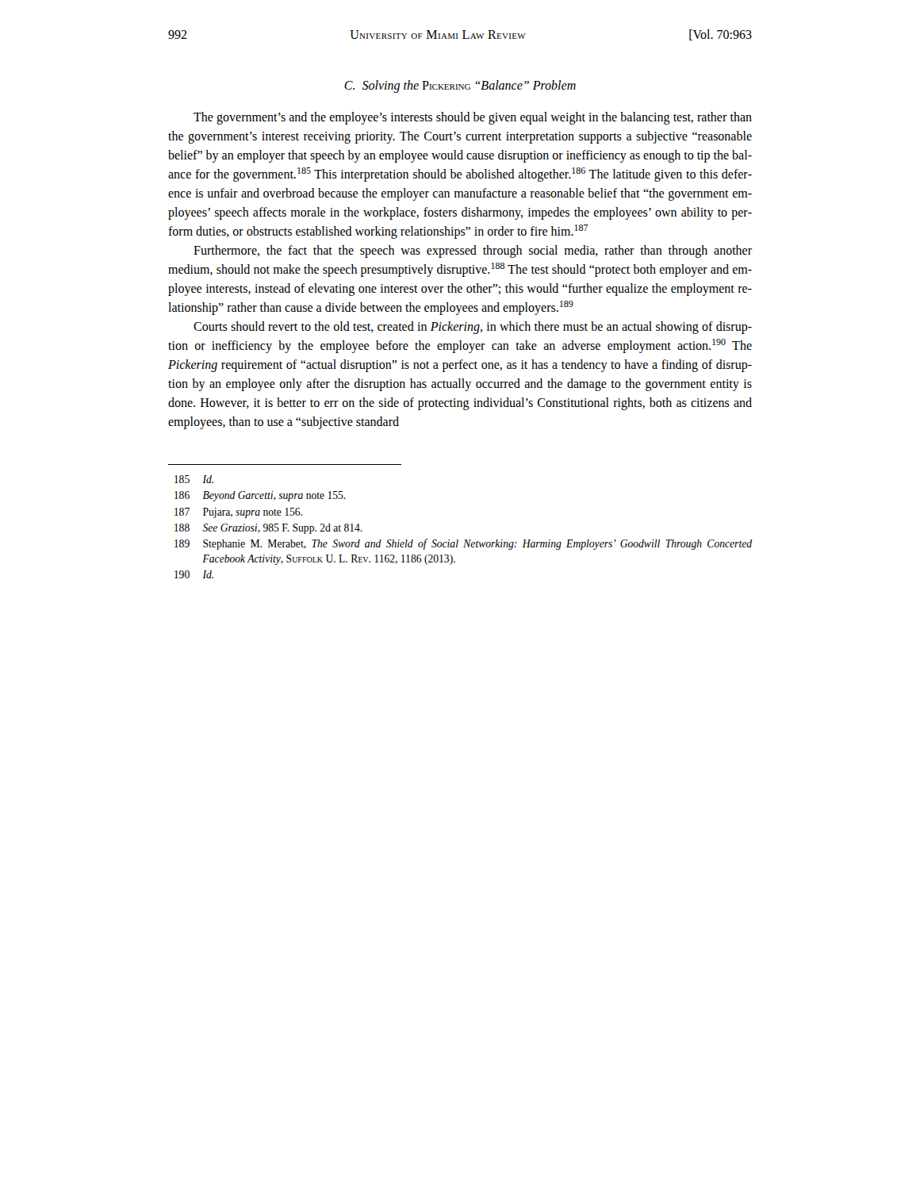992 University of Miami Law Review [Vol. 70:963
C. Solving the Pickering “Balance” Problem
The government’s and the employee’s interests should be given equal weight in the balancing test, rather than the government’s interest receiving priority. The Court’s current interpretation supports a subjective “reasonable belief” by an employer that speech by an employee would cause disruption or inefficiency as enough to tip the balance for the government.185 This interpretation should be abolished altogether.186 The latitude given to this deference is unfair and overbroad because the employer can manufacture a reasonable belief that “the government employees’ speech affects morale in the workplace, fosters disharmony, impedes the employees’ own ability to perform duties, or obstructs established working relationships” in order to fire him.187
Furthermore, the fact that the speech was expressed through social media, rather than through another medium, should not make the speech presumptively disruptive.188 The test should “protect both employer and employee interests, instead of elevating one interest over the other”; this would “further equalize the employment relationship” rather than cause a divide between the employees and employers.189
Courts should revert to the old test, created in Pickering, in which there must be an actual showing of disruption or inefficiency by the employee before the employer can take an adverse employment action.190 The Pickering requirement of “actual disruption” is not a perfect one, as it has a tendency to have a finding of disruption by an employee only after the disruption has actually occurred and the damage to the government entity is done. However, it is better to err on the side of protecting individual’s Constitutional rights, both as citizens and employees, than to use a “subjective standard
185 Id.
186 Beyond Garcetti, supra note 155.
187 Pujara, supra note 156.
188 See Graziosi, 985 F. Supp. 2d at 814.
189 Stephanie M. Merabet, The Sword and Shield of Social Networking: Harming Employers’ Goodwill Through Concerted Facebook Activity, Suffolk U. L. Rev. 1162, 1186 (2013).
190 Id.